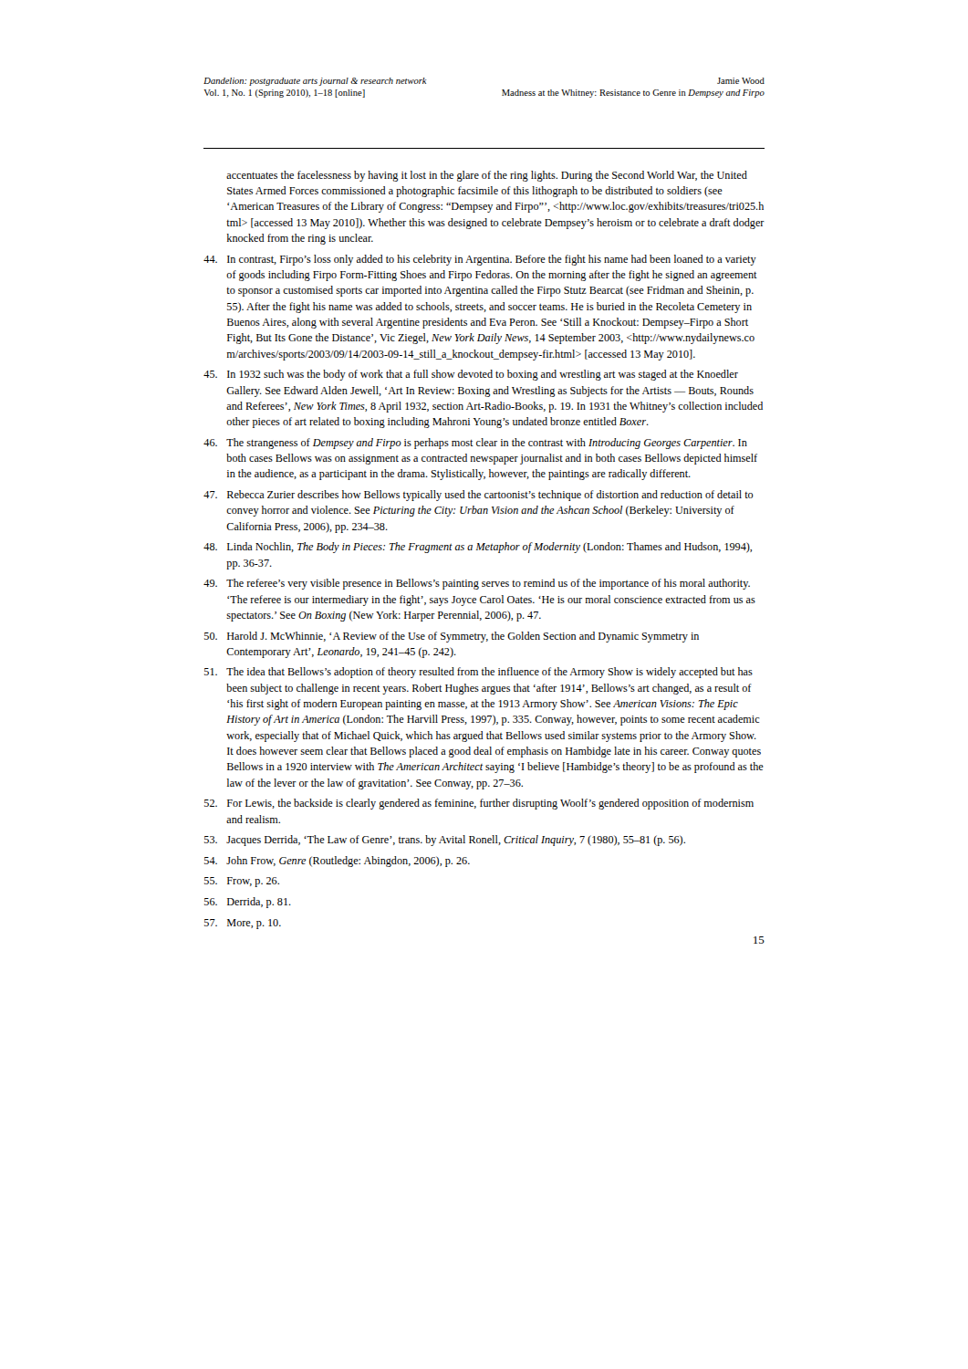Dandelion: postgraduate arts journal & research network
Vol. 1, No. 1 (Spring 2010), 1–18 [online]
Jamie Wood
Madness at the Whitney: Resistance to Genre in Dempsey and Firpo
accentuates the facelessness by having it lost in the glare of the ring lights. During the Second World War, the United States Armed Forces commissioned a photographic facsimile of this lithograph to be distributed to soldiers (see ‘American Treasures of the Library of Congress: “Dempsey and Firpo”’, <http://www.loc.gov/exhibits/treasures/tri025.html> [accessed 13 May 2010]). Whether this was designed to celebrate Dempsey’s heroism or to celebrate a draft dodger knocked from the ring is unclear.
44. In contrast, Firpo’s loss only added to his celebrity in Argentina. Before the fight his name had been loaned to a variety of goods including Firpo Form-Fitting Shoes and Firpo Fedoras. On the morning after the fight he signed an agreement to sponsor a customised sports car imported into Argentina called the Firpo Stutz Bearcat (see Fridman and Sheinin, p. 55). After the fight his name was added to schools, streets, and soccer teams. He is buried in the Recoleta Cemetery in Buenos Aires, along with several Argentine presidents and Eva Peron. See ‘Still a Knockout: Dempsey–Firpo a Short Fight, But Its Gone the Distance’, Vic Ziegel, New York Daily News, 14 September 2003, <http://www.nydailynews.com/archives/sports/2003/09/14/2003-09-14_still_a_knockout_dempsey-fir.html> [accessed 13 May 2010].
45. In 1932 such was the body of work that a full show devoted to boxing and wrestling art was staged at the Knoedler Gallery. See Edward Alden Jewell, ‘Art In Review: Boxing and Wrestling as Subjects for the Artists — Bouts, Rounds and Referees’, New York Times, 8 April 1932, section Art-Radio-Books, p. 19. In 1931 the Whitney’s collection included other pieces of art related to boxing including Mahroni Young’s undated bronze entitled Boxer.
46. The strangeness of Dempsey and Firpo is perhaps most clear in the contrast with Introducing Georges Carpentier. In both cases Bellows was on assignment as a contracted newspaper journalist and in both cases Bellows depicted himself in the audience, as a participant in the drama. Stylistically, however, the paintings are radically different.
47. Rebecca Zurier describes how Bellows typically used the cartoonist’s technique of distortion and reduction of detail to convey horror and violence. See Picturing the City: Urban Vision and the Ashcan School (Berkeley: University of California Press, 2006), pp. 234–38.
48. Linda Nochlin, The Body in Pieces: The Fragment as a Metaphor of Modernity (London: Thames and Hudson, 1994), pp. 36-37.
49. The referee’s very visible presence in Bellows’s painting serves to remind us of the importance of his moral authority. ‘The referee is our intermediary in the fight’, says Joyce Carol Oates. ‘He is our moral conscience extracted from us as spectators.’ See On Boxing (New York: Harper Perennial, 2006), p. 47.
50. Harold J. McWhinnie, ‘A Review of the Use of Symmetry, the Golden Section and Dynamic Symmetry in Contemporary Art’, Leonardo, 19, 241–45 (p. 242).
51. The idea that Bellows’s adoption of theory resulted from the influence of the Armory Show is widely accepted but has been subject to challenge in recent years. Robert Hughes argues that ‘after 1914’, Bellows’s art changed, as a result of ‘his first sight of modern European painting en masse, at the 1913 Armory Show’. See American Visions: The Epic History of Art in America (London: The Harvill Press, 1997), p. 335. Conway, however, points to some recent academic work, especially that of Michael Quick, which has argued that Bellows used similar systems prior to the Armory Show. It does however seem clear that Bellows placed a good deal of emphasis on Hambidge late in his career. Conway quotes Bellows in a 1920 interview with The American Architect saying ‘I believe [Hambidge’s theory] to be as profound as the law of the lever or the law of gravitation’. See Conway, pp. 27–36.
52. For Lewis, the backside is clearly gendered as feminine, further disrupting Woolf’s gendered opposition of modernism and realism.
53. Jacques Derrida, ‘The Law of Genre’, trans. by Avital Ronell, Critical Inquiry, 7 (1980), 55–81 (p. 56).
54. John Frow, Genre (Routledge: Abingdon, 2006), p. 26.
55. Frow, p. 26.
56. Derrida, p. 81.
57. More, p. 10.
15